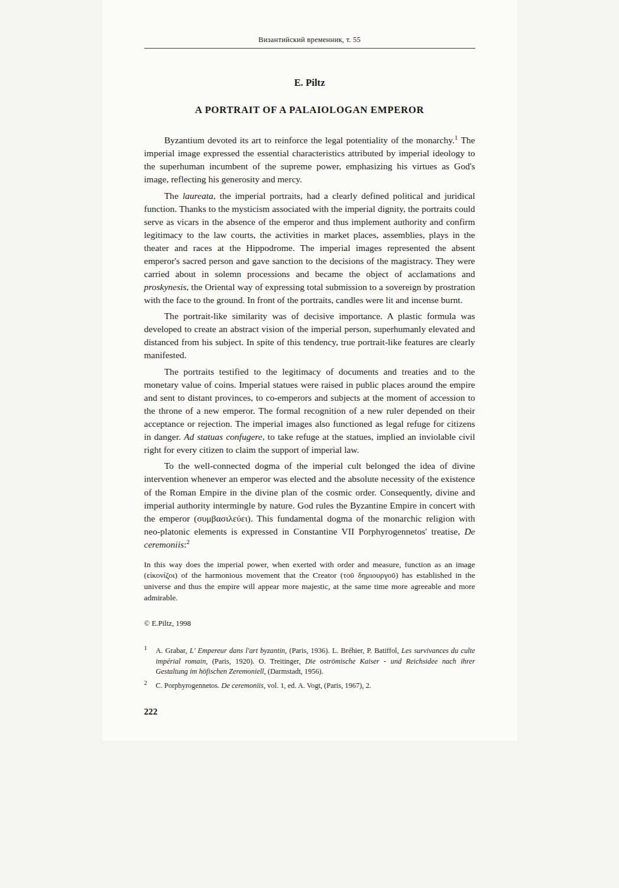Византийский временник, т. 55
E. Piltz
A Portrait of a Palaiologan Emperor
Byzantium devoted its art to reinforce the legal potentiality of the monarchy.1 The imperial image expressed the essential characteristics attributed by imperial ideology to the superhuman incumbent of the supreme power, emphasizing his virtues as God's image, reflecting his generosity and mercy.
The laureata, the imperial portraits, had a clearly defined political and juridical function. Thanks to the mysticism associated with the imperial dignity, the portraits could serve as vicars in the absence of the emperor and thus implement authority and confirm legitimacy to the law courts, the activities in market places, assemblies, plays in the theater and races at the Hippodrome. The imperial images represented the absent emperor's sacred person and gave sanction to the decisions of the magistracy. They were carried about in solemn processions and became the object of acclamations and proskynesis, the Oriental way of expressing total submission to a sovereign by prostration with the face to the ground. In front of the portraits, candles were lit and incense burnt.
The portrait-like similarity was of decisive importance. A plastic formula was developed to create an abstract vision of the imperial person, superhumanly elevated and distanced from his subject. In spite of this tendency, true portrait-like features are clearly manifested.
The portraits testified to the legitimacy of documents and treaties and to the monetary value of coins. Imperial statues were raised in public places around the empire and sent to distant provinces, to co-emperors and subjects at the moment of accession to the throne of a new emperor. The formal recognition of a new ruler depended on their acceptance or rejection. The imperial images also functioned as legal refuge for citizens in danger. Ad statuas confugere, to take refuge at the statues, implied an inviolable civil right for every citizen to claim the support of imperial law.
To the well-connected dogma of the imperial cult belonged the idea of divine intervention whenever an emperor was elected and the absolute necessity of the existence of the Roman Empire in the divine plan of the cosmic order. Consequently, divine and imperial authority intermingle by nature. God rules the Byzantine Empire in concert with the emperor (συμβασιλεύει). This fundamental dogma of the monarchic religion with neo-platonic elements is expressed in Constantine VII Porphyrogennetos' treatise, De ceremoniis:2
In this way does the imperial power, when exerted with order and measure, function as an image (εἰκονίζοι) of the harmonious movement that the Creator (τοῦ δημιουργοῦ) has established in the universe and thus the empire will appear more majestic, at the same time more agreeable and more admirable.
© E.Piltz, 1998
1 A. Grabar, L' Empereur dans l'art byzantin, (Paris, 1936). L. Bréhier, P. Batiffol, Les survivances du culte impérial romain, (Paris, 1920). O. Treitinger, Die oströmische Kaiser - und Reichsidee nach ihrer Gestaltung im höfischen Zeremoniell, (Darmstadt, 1956).
2 C. Porphyrogennetos. De ceremoniis, vol. 1, ed. A. Vogt, (Paris, 1967), 2.
222